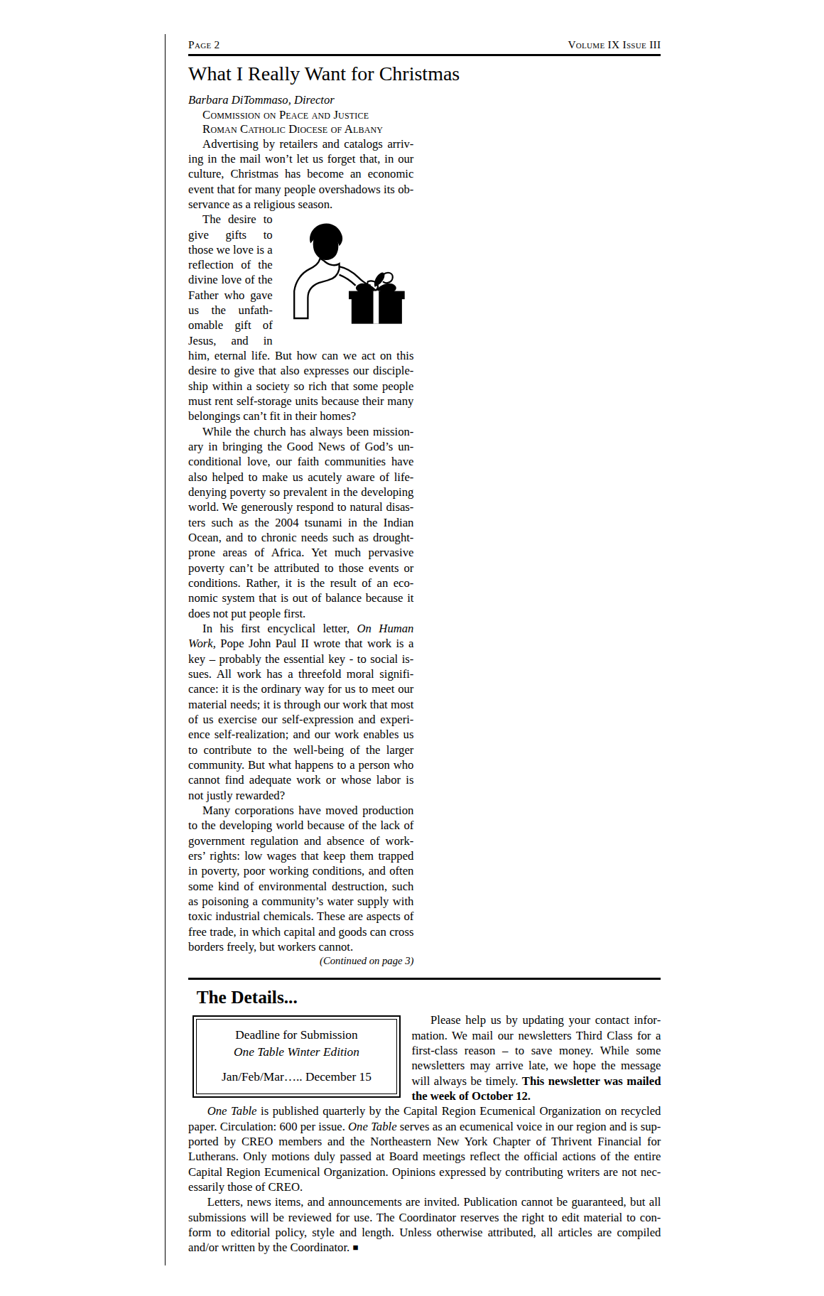Page 2
Volume IX Issue III
What I Really Want for Christmas
Barbara DiTommaso, Director
Commission on Peace and Justice
Roman Catholic Diocese of Albany
Advertising by retailers and catalogs arriving in the mail won’t let us forget that, in our culture, Christmas has become an economic event that for many people overshadows its observance as a religious season.
The desire to give gifts to those we love is a reflection of the divine love of the Father who gave us the unfathomable gift of Jesus, and in him, eternal life. But how can we act on this desire to give that also expresses our discipleship within a society so rich that some people must rent self-storage units because their many belongings can’t fit in their homes?
While the church has always been missionary in bringing the Good News of God’s unconditional love, our faith communities have also helped to make us acutely aware of life-denying poverty so prevalent in the developing world. We generously respond to natural disasters such as the 2004 tsunami in the Indian Ocean, and to chronic needs such as drought-prone areas of Africa. Yet much pervasive poverty can’t be attributed to those events or conditions. Rather, it is the result of an economic system that is out of balance because it does not put people first.
In his first encyclical letter, On Human Work, Pope John Paul II wrote that work is a key – probably the essential key - to social issues. All work has a threefold moral significance: it is the ordinary way for us to meet our material needs; it is through our work that most of us exercise our self-expression and experience self-realization; and our work enables us to contribute to the well-being of the larger community. But what happens to a person who cannot find adequate work or whose labor is not justly rewarded?
Many corporations have moved production to the developing world because of the lack of government regulation and absence of workers’ rights: low wages that keep them trapped in poverty, poor working conditions, and often some kind of environmental destruction, such as poisoning a community’s water supply with toxic industrial chemicals. These are aspects of free trade, in which capital and goods can cross borders freely, but workers cannot.
(Continued on page 3)
The Details...
Deadline for Submission
One Table Winter Edition
Jan/Feb/Mar….. December 15
Please help us by updating your contact information. We mail our newsletters Third Class for a first-class reason – to save money. While some newsletters may arrive late, we hope the message will always be timely. This newsletter was mailed the week of October 12.
One Table is published quarterly by the Capital Region Ecumenical Organization on recycled paper. Circulation: 600 per issue. One Table serves as an ecumenical voice in our region and is supported by CREO members and the Northeastern New York Chapter of Thrivent Financial for Lutherans. Only motions duly passed at Board meetings reflect the official actions of the entire Capital Region Ecumenical Organization. Opinions expressed by contributing writers are not necessarily those of CREO.
Letters, news items, and announcements are invited. Publication cannot be guaranteed, but all submissions will be reviewed for use. The Coordinator reserves the right to edit material to conform to editorial policy, style and length. Unless otherwise attributed, all articles are compiled and/or written by the Coordinator. ■